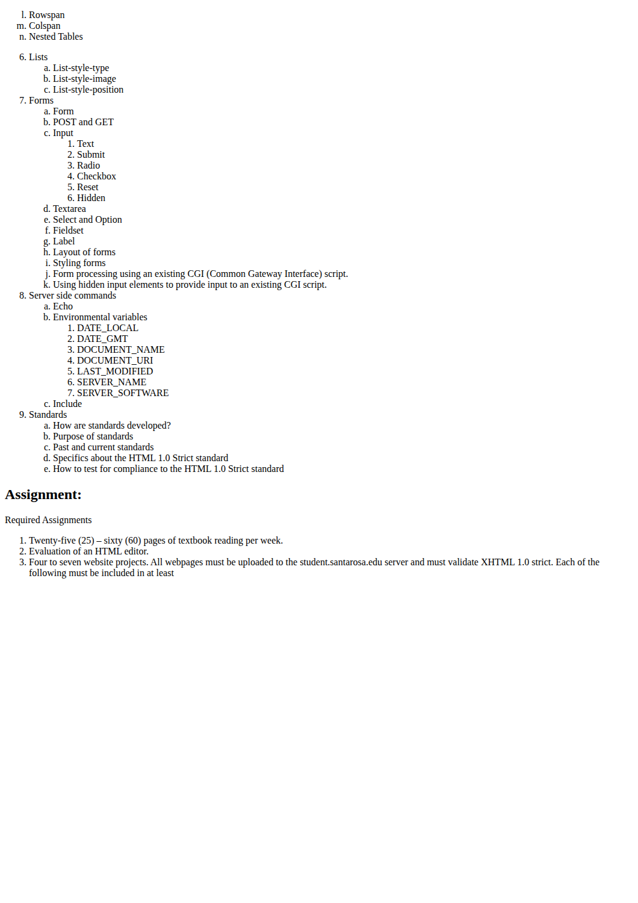Rowspan
Colspan
Nested Tables
Lists
List-style-type
List-style-image
List-style-position
Forms
Form
POST and GET
Input
Text
Submit
Radio
Checkbox
Reset
Hidden
Textarea
Select and Option
Fieldset
Label
Layout of forms
Styling forms
Form processing using an existing CGI (Common Gateway Interface) script.
Using hidden input elements to provide input to an existing CGI script.
Server side commands
Echo
Environmental variables
DATE_LOCAL
DATE_GMT
DOCUMENT_NAME
DOCUMENT_URI
LAST_MODIFIED
SERVER_NAME
SERVER_SOFTWARE
Include
Standards
How are standards developed?
Purpose of standards
Past and current standards
Specifics about the HTML 1.0 Strict standard
How to test for compliance to the HTML 1.0 Strict standard
Assignment:
Required Assignments
Twenty-five (25) – sixty (60) pages of textbook reading per week.
Evaluation of an HTML editor.
Four to seven website projects. All webpages must be uploaded to the student.santarosa.edu server and must validate XHTML 1.0 strict. Each of the following must be included in at least